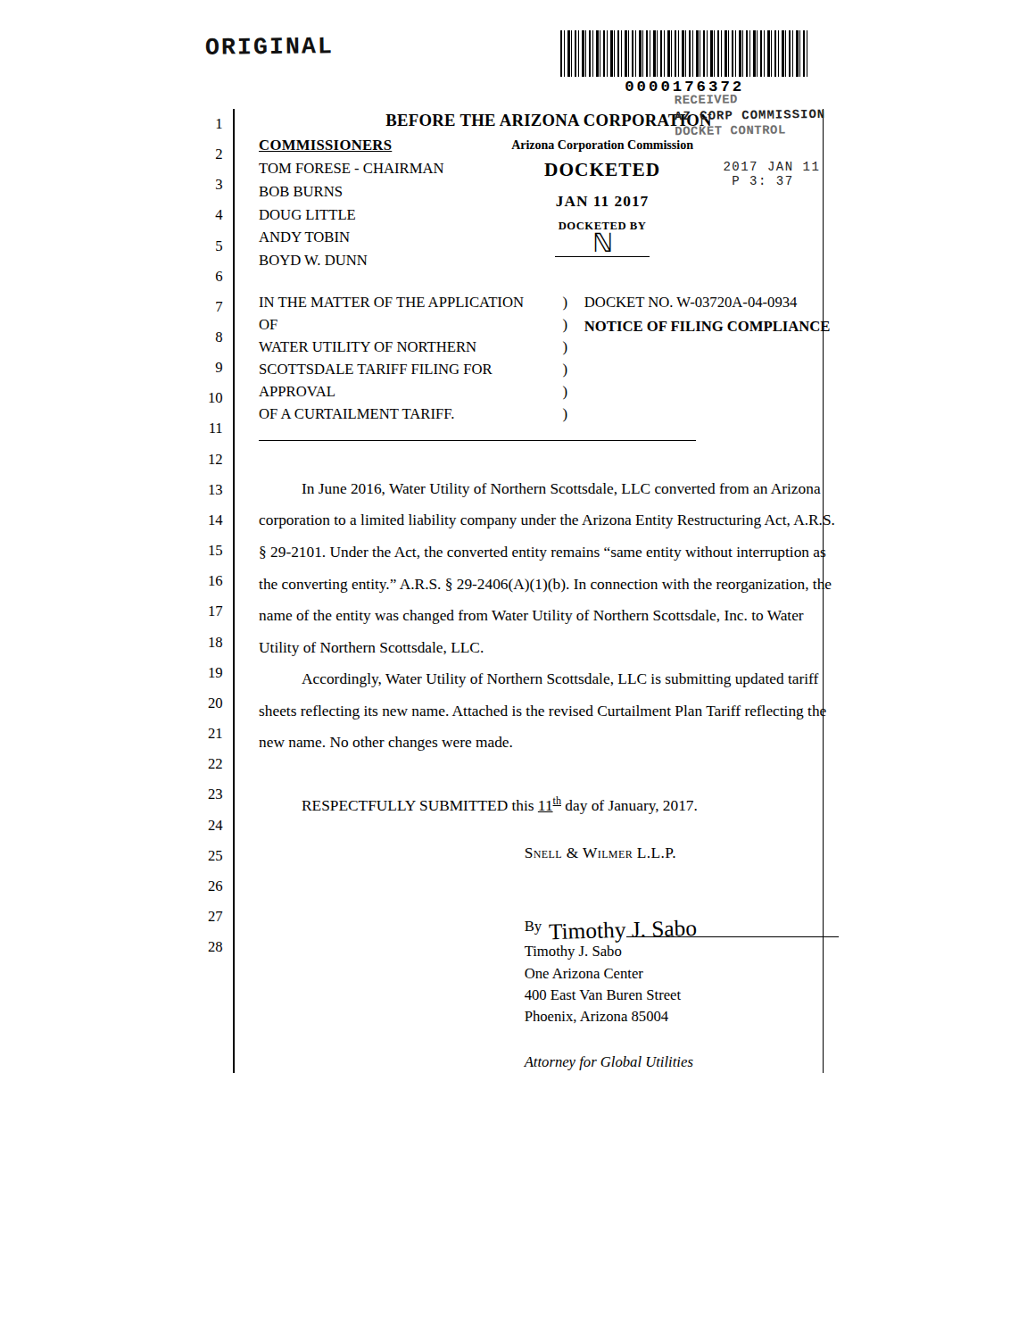ORIGINAL
0000176372
1
2
3
4
5
6
7
8
9
10
11
12
13
14
15
16
17
18
19
20
21
22
23
24
25
26
27
28
BEFORE THE ARIZONA CORPORATION
RECEIVED
AZ CORP COMMISSION
DOCKET CONTROL
COMMISSIONERS
TOM FORESE - CHAIRMAN
BOB BURNS
DOUG LITTLE
ANDY TOBIN
BOYD W. DUNN
Arizona Corporation Commission
DOCKETED
JAN 11 2017
DOCKETED BY
ℕ
2017 JAN 11 P 3: 37
IN THE MATTER OF THE APPLICATION OF
WATER UTILITY OF NORTHERN
SCOTTSDALE TARIFF FILING FOR APPROVAL
OF A CURTAILMENT TARIFF.
)
)
)
)
)
)
DOCKET NO. W-03720A-04-0934
Notice of Filing Compliance
In June 2016, Water Utility of Northern Scottsdale, LLC converted from an Arizona corporation to a limited liability company under the Arizona Entity Restructuring Act, A.R.S. § 29-2101. Under the Act, the converted entity remains “same entity without interruption as the converting entity.” A.R.S. § 29-2406(A)(1)(b). In connection with the reorganization, the name of the entity was changed from Water Utility of Northern Scottsdale, Inc. to Water Utility of Northern Scottsdale, LLC.
Accordingly, Water Utility of Northern Scottsdale, LLC is submitting updated tariff sheets reflecting its new name. Attached is the revised Curtailment Plan Tariff reflecting the new name. No other changes were made.
RESPECTFULLY SUBMITTED this 11 th day of January, 2017.
Snell & Wilmer L.L.P.
By Timothy J. Sabo
Timothy J. Sabo
One Arizona Center
400 East Van Buren Street
Phoenix, Arizona 85004
Attorney for Global Utilities